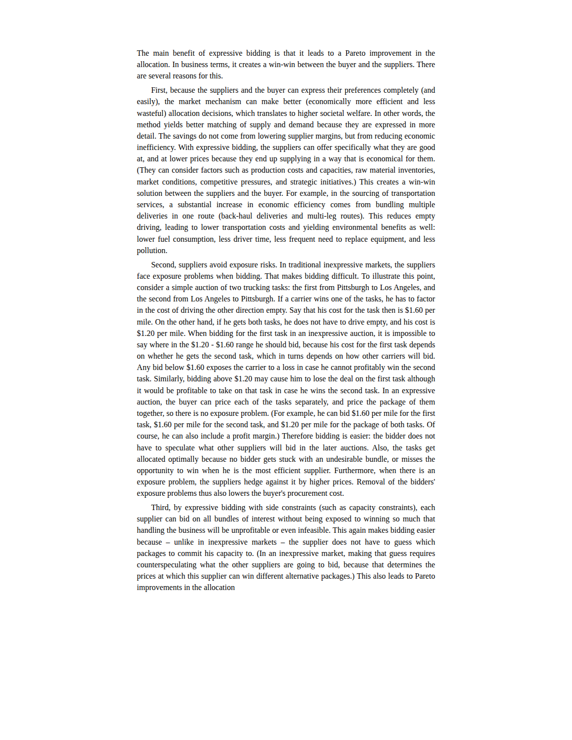The main benefit of expressive bidding is that it leads to a Pareto improvement in the allocation. In business terms, it creates a win-win between the buyer and the suppliers. There are several reasons for this.
First, because the suppliers and the buyer can express their preferences completely (and easily), the market mechanism can make better (economically more efficient and less wasteful) allocation decisions, which translates to higher societal welfare. In other words, the method yields better matching of supply and demand because they are expressed in more detail. The savings do not come from lowering supplier margins, but from reducing economic inefficiency. With expressive bidding, the suppliers can offer specifically what they are good at, and at lower prices because they end up supplying in a way that is economical for them. (They can consider factors such as production costs and capacities, raw material inventories, market conditions, competitive pressures, and strategic initiatives.) This creates a win-win solution between the suppliers and the buyer. For example, in the sourcing of transportation services, a substantial increase in economic efficiency comes from bundling multiple deliveries in one route (back-haul deliveries and multi-leg routes). This reduces empty driving, leading to lower transportation costs and yielding environmental benefits as well: lower fuel consumption, less driver time, less frequent need to replace equipment, and less pollution.
Second, suppliers avoid exposure risks. In traditional inexpressive markets, the suppliers face exposure problems when bidding. That makes bidding difficult. To illustrate this point, consider a simple auction of two trucking tasks: the first from Pittsburgh to Los Angeles, and the second from Los Angeles to Pittsburgh. If a carrier wins one of the tasks, he has to factor in the cost of driving the other direction empty. Say that his cost for the task then is $1.60 per mile. On the other hand, if he gets both tasks, he does not have to drive empty, and his cost is $1.20 per mile. When bidding for the first task in an inexpressive auction, it is impossible to say where in the $1.20 - $1.60 range he should bid, because his cost for the first task depends on whether he gets the second task, which in turns depends on how other carriers will bid. Any bid below $1.60 exposes the carrier to a loss in case he cannot profitably win the second task. Similarly, bidding above $1.20 may cause him to lose the deal on the first task although it would be profitable to take on that task in case he wins the second task. In an expressive auction, the buyer can price each of the tasks separately, and price the package of them together, so there is no exposure problem. (For example, he can bid $1.60 per mile for the first task, $1.60 per mile for the second task, and $1.20 per mile for the package of both tasks. Of course, he can also include a profit margin.) Therefore bidding is easier: the bidder does not have to speculate what other suppliers will bid in the later auctions. Also, the tasks get allocated optimally because no bidder gets stuck with an undesirable bundle, or misses the opportunity to win when he is the most efficient supplier. Furthermore, when there is an exposure problem, the suppliers hedge against it by higher prices. Removal of the bidders' exposure problems thus also lowers the buyer's procurement cost.
Third, by expressive bidding with side constraints (such as capacity constraints), each supplier can bid on all bundles of interest without being exposed to winning so much that handling the business will be unprofitable or even infeasible. This again makes bidding easier because – unlike in inexpressive markets – the supplier does not have to guess which packages to commit his capacity to. (In an inexpressive market, making that guess requires counterspeculating what the other suppliers are going to bid, because that determines the prices at which this supplier can win different alternative packages.) This also leads to Pareto improvements in the allocation